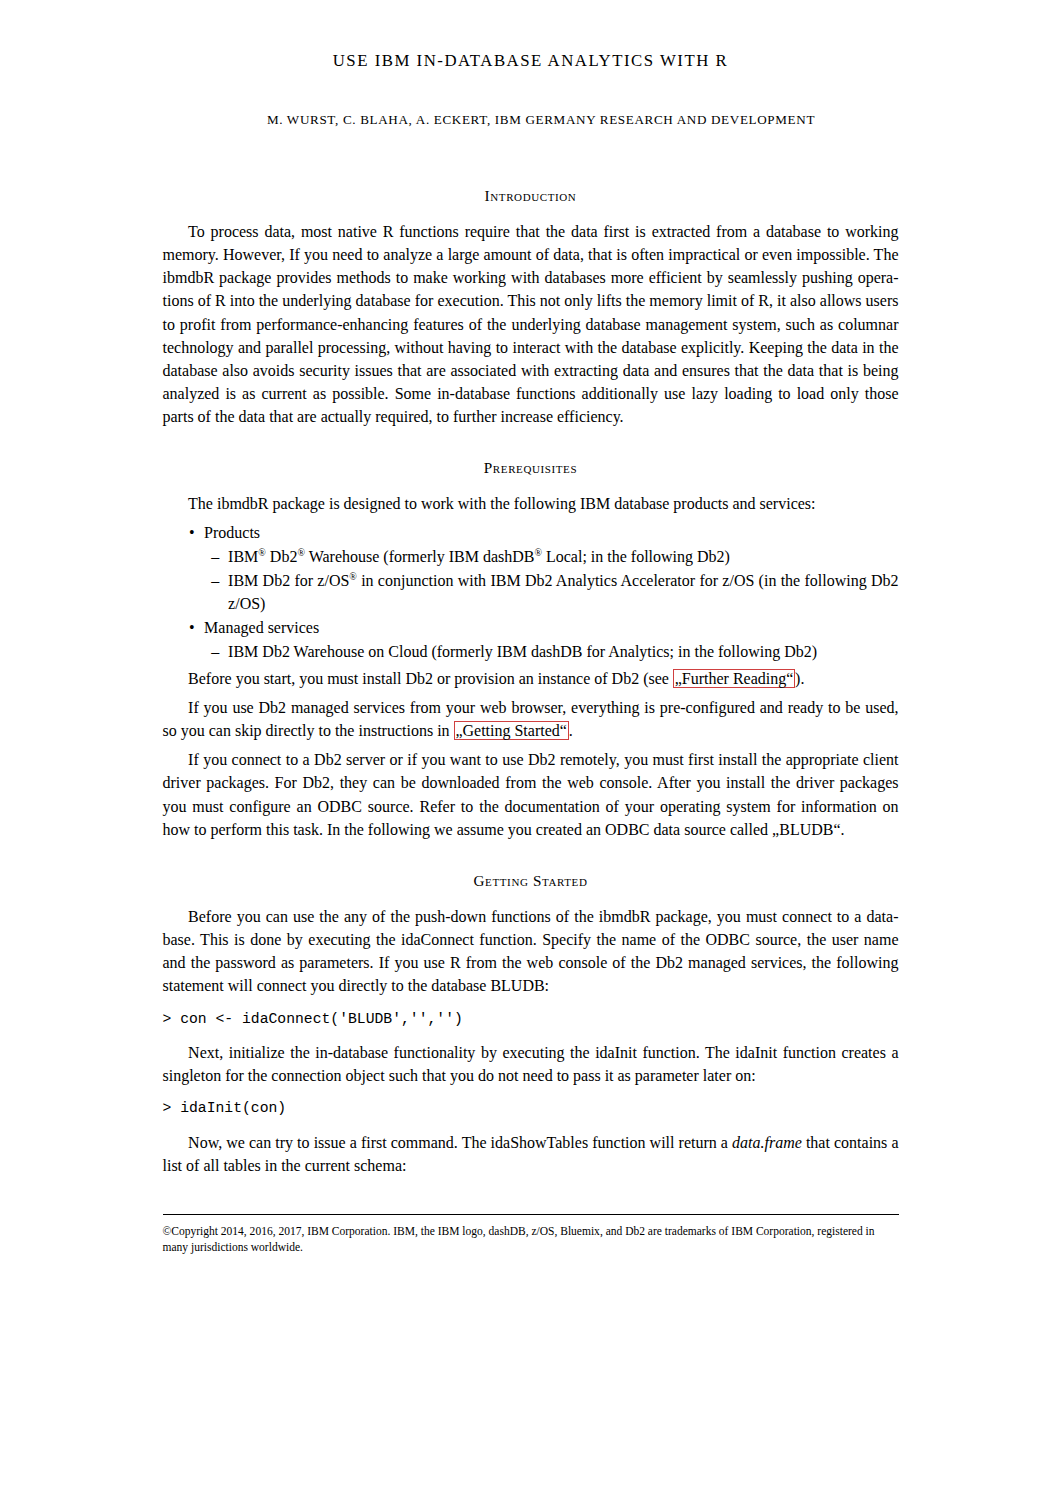USE IBM IN-DATABASE ANALYTICS WITH R
M. WURST, C. BLAHA, A. ECKERT, IBM GERMANY RESEARCH AND DEVELOPMENT
Introduction
To process data, most native R functions require that the data first is extracted from a database to working memory. However, If you need to analyze a large amount of data, that is often impractical or even impossible. The ibmdbR package provides methods to make working with databases more efficient by seamlessly pushing operations of R into the underlying database for execution. This not only lifts the memory limit of R, it also allows users to profit from performance-enhancing features of the underlying database management system, such as columnar technology and parallel processing, without having to interact with the database explicitly. Keeping the data in the database also avoids security issues that are associated with extracting data and ensures that the data that is being analyzed is as current as possible. Some in-database functions additionally use lazy loading to load only those parts of the data that are actually required, to further increase efficiency.
Prerequisites
The ibmdbR package is designed to work with the following IBM database products and services:
Products
IBM® Db2® Warehouse (formerly IBM dashDB® Local; in the following Db2)
IBM Db2 for z/OS® in conjunction with IBM Db2 Analytics Accelerator for z/OS (in the following Db2 z/OS)
Managed services
IBM Db2 Warehouse on Cloud (formerly IBM dashDB for Analytics; in the following Db2)
Before you start, you must install Db2 or provision an instance of Db2 (see „Further Reading“).
If you use Db2 managed services from your web browser, everything is pre-configured and ready to be used, so you can skip directly to the instructions in „Getting Started“.
If you connect to a Db2 server or if you want to use Db2 remotely, you must first install the appropriate client driver packages. For Db2, they can be downloaded from the web console. After you install the driver packages you must configure an ODBC source. Refer to the documentation of your operating system for information on how to perform this task. In the following we assume you created an ODBC data source called „BLUDB“.
Getting Started
Before you can use the any of the push-down functions of the ibmdbR package, you must connect to a database. This is done by executing the idaConnect function. Specify the name of the ODBC source, the user name and the password as parameters. If you use R from the web console of the Db2 managed services, the following statement will connect you directly to the database BLUDB:
> con <- idaConnect('BLUDB','','')
Next, initialize the in-database functionality by executing the idaInit function. The idaInit function creates a singleton for the connection object such that you do not need to pass it as parameter later on:
> idaInit(con)
Now, we can try to issue a first command. The idaShowTables function will return a data.frame that contains a list of all tables in the current schema:
©Copyright 2014, 2016, 2017, IBM Corporation. IBM, the IBM logo, dashDB, z/OS, Bluemix, and Db2 are trademarks of IBM Corporation, registered in many jurisdictions worldwide.